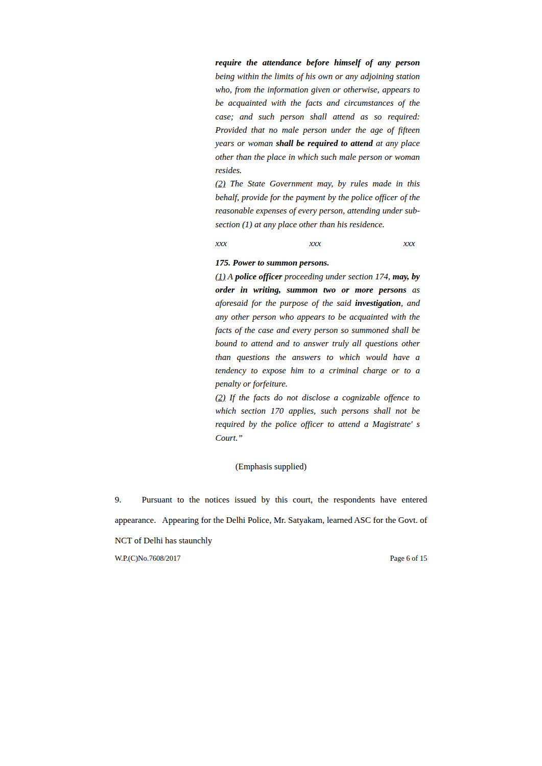require the attendance before himself of any person being within the limits of his own or any adjoining station who, from the information given or otherwise, appears to be acquainted with the facts and circumstances of the case; and such person shall attend as so required: Provided that no male person under the age of fifteen years or woman shall be required to attend at any place other than the place in which such male person or woman resides.
(2) The State Government may, by rules made in this behalf, provide for the payment by the police officer of the reasonable expenses of every person, attending under sub- section (1) at any place other than his residence.
xxx xxx xxx
175. Power to summon persons.
(1) A police officer proceeding under section 174, may, by order in writing, summon two or more persons as aforesaid for the purpose of the said investigation, and any other person who appears to be acquainted with the facts of the case and every person so summoned shall be bound to attend and to answer truly all questions other than questions the answers to which would have a tendency to expose him to a criminal charge or to a penalty or forfeiture.
(2) If the facts do not disclose a cognizable offence to which section 170 applies, such persons shall not be required by the police officer to attend a Magistrate' s Court.”
(Emphasis supplied)
9. Pursuant to the notices issued by this court, the respondents have entered appearance. Appearing for the Delhi Police, Mr. Satyakam, learned ASC for the Govt. of NCT of Delhi has staunchly
W.P.(C)No.7608/2017 Page 6 of 15